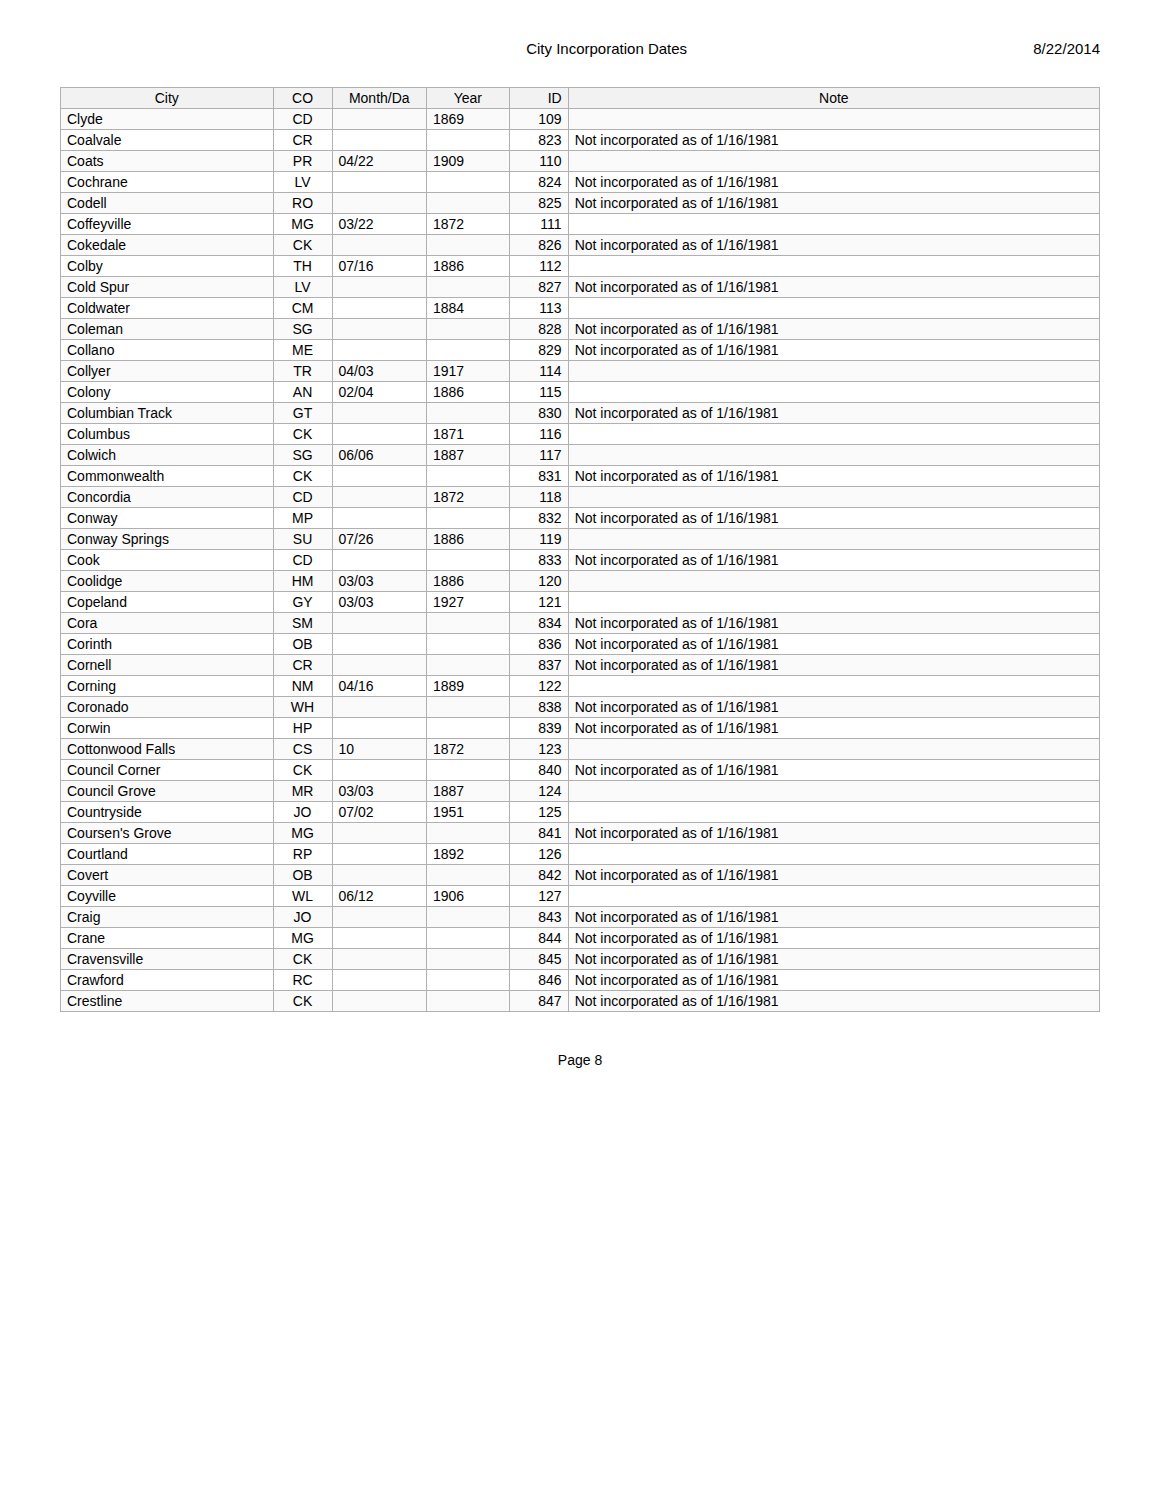City Incorporation Dates
8/22/2014
| City | CO | Month/Da | Year | ID | Note |
| --- | --- | --- | --- | --- | --- |
| Clyde | CD | | 1869 | 109 | |
| Coalvale | CR | | | 823 | Not incorporated as of 1/16/1981 |
| Coats | PR | 04/22 | 1909 | 110 | |
| Cochrane | LV | | | 824 | Not incorporated as of 1/16/1981 |
| Codell | RO | | | 825 | Not incorporated as of 1/16/1981 |
| Coffeyville | MG | 03/22 | 1872 | 111 | |
| Cokedale | CK | | | 826 | Not incorporated as of 1/16/1981 |
| Colby | TH | 07/16 | 1886 | 112 | |
| Cold Spur | LV | | | 827 | Not incorporated as of 1/16/1981 |
| Coldwater | CM | | 1884 | 113 | |
| Coleman | SG | | | 828 | Not incorporated as of 1/16/1981 |
| Collano | ME | | | 829 | Not incorporated as of 1/16/1981 |
| Collyer | TR | 04/03 | 1917 | 114 | |
| Colony | AN | 02/04 | 1886 | 115 | |
| Columbian Track | GT | | | 830 | Not incorporated as of 1/16/1981 |
| Columbus | CK | | 1871 | 116 | |
| Colwich | SG | 06/06 | 1887 | 117 | |
| Commonwealth | CK | | | 831 | Not incorporated as of 1/16/1981 |
| Concordia | CD | | 1872 | 118 | |
| Conway | MP | | | 832 | Not incorporated as of 1/16/1981 |
| Conway Springs | SU | 07/26 | 1886 | 119 | |
| Cook | CD | | | 833 | Not incorporated as of 1/16/1981 |
| Coolidge | HM | 03/03 | 1886 | 120 | |
| Copeland | GY | 03/03 | 1927 | 121 | |
| Cora | SM | | | 834 | Not incorporated as of 1/16/1981 |
| Corinth | OB | | | 836 | Not incorporated as of 1/16/1981 |
| Cornell | CR | | | 837 | Not incorporated as of 1/16/1981 |
| Corning | NM | 04/16 | 1889 | 122 | |
| Coronado | WH | | | 838 | Not incorporated as of 1/16/1981 |
| Corwin | HP | | | 839 | Not incorporated as of 1/16/1981 |
| Cottonwood Falls | CS | 10 | 1872 | 123 | |
| Council Corner | CK | | | 840 | Not incorporated as of 1/16/1981 |
| Council Grove | MR | 03/03 | 1887 | 124 | |
| Countryside | JO | 07/02 | 1951 | 125 | |
| Coursen's Grove | MG | | | 841 | Not incorporated as of 1/16/1981 |
| Courtland | RP | | 1892 | 126 | |
| Covert | OB | | | 842 | Not incorporated as of 1/16/1981 |
| Coyville | WL | 06/12 | 1906 | 127 | |
| Craig | JO | | | 843 | Not incorporated as of 1/16/1981 |
| Crane | MG | | | 844 | Not incorporated as of 1/16/1981 |
| Cravensville | CK | | | 845 | Not incorporated as of 1/16/1981 |
| Crawford | RC | | | 846 | Not incorporated as of 1/16/1981 |
| Crestline | CK | | | 847 | Not incorporated as of 1/16/1981 |
Page 8